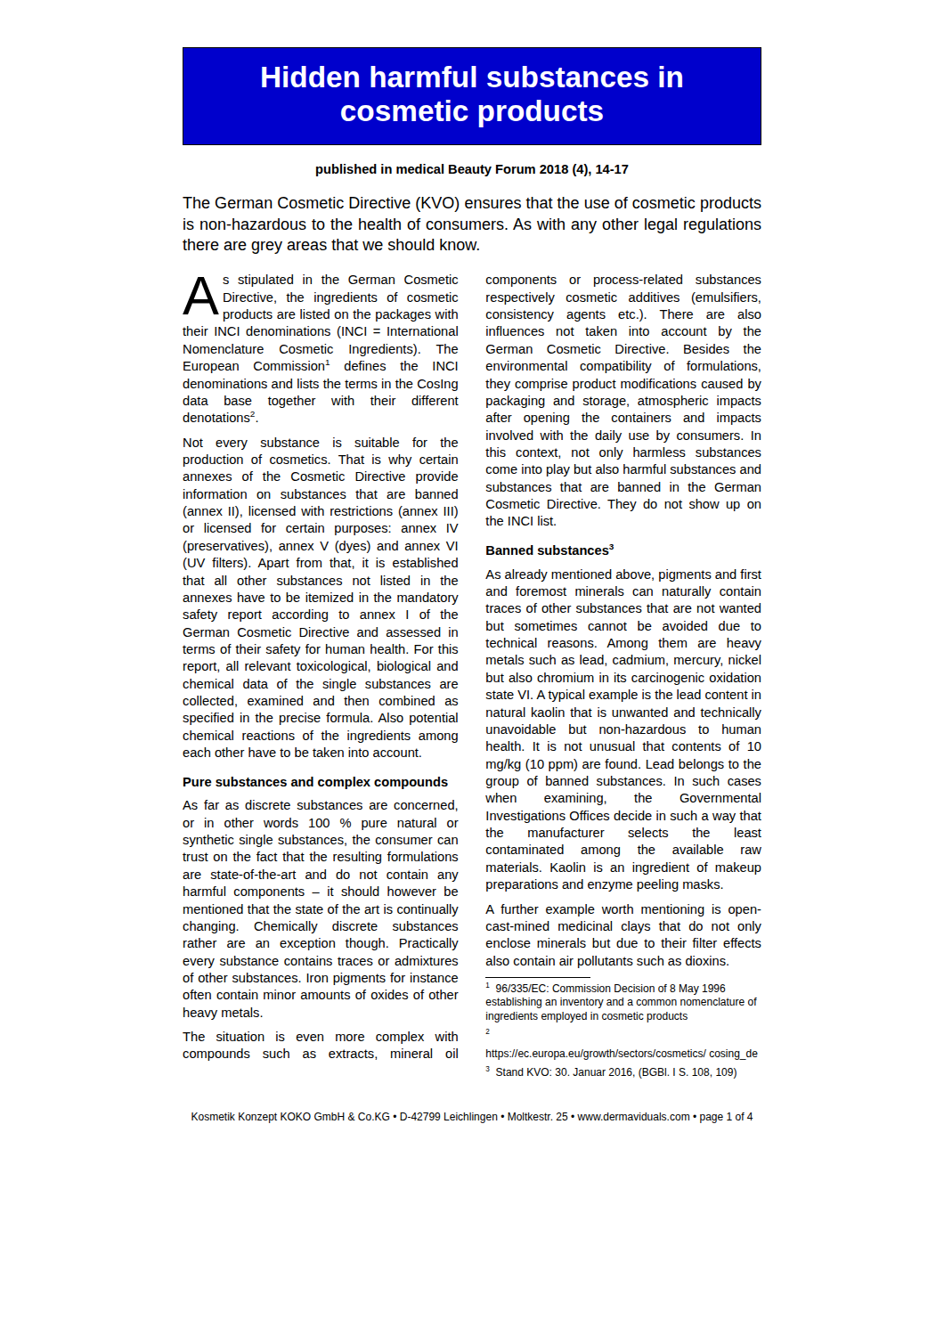Hidden harmful substances in cosmetic products
published in medical Beauty Forum 2018 (4), 14-17
The German Cosmetic Directive (KVO) ensures that the use of cosmetic products is non-hazardous to the health of consumers. As with any other legal regulations there are grey areas that we should know.
As stipulated in the German Cosmetic Directive, the ingredients of cosmetic products are listed on the packages with their INCI denominations (INCI = International Nomenclature Cosmetic Ingredients). The European Commission1 defines the INCI denominations and lists the terms in the CosIng data base together with their different denotations2.
Not every substance is suitable for the production of cosmetics. That is why certain annexes of the Cosmetic Directive provide information on substances that are banned (annex II), licensed with restrictions (annex III) or licensed for certain purposes: annex IV (preservatives), annex V (dyes) and annex VI (UV filters). Apart from that, it is established that all other substances not listed in the annexes have to be itemized in the mandatory safety report according to annex I of the German Cosmetic Directive and assessed in terms of their safety for human health. For this report, all relevant toxicological, biological and chemical data of the single substances are collected, examined and then combined as specified in the precise formula. Also potential chemical reactions of the ingredients among each other have to be taken into account.
Pure substances and complex compounds
As far as discrete substances are concerned, or in other words 100 % pure natural or synthetic single substances, the consumer can trust on the fact that the resulting formulations are state-of-the-art and do not contain any harmful components – it should however be mentioned that the state of the art is continually changing. Chemically discrete substances rather are an exception though. Practically every substance contains traces or admixtures of other substances. Iron pigments for instance often contain minor amounts of oxides of other heavy metals.
The situation is even more complex with compounds such as extracts, mineral oil components or process-related substances respectively cosmetic additives (emulsifiers, consistency agents etc.). There are also influences not taken into account by the German Cosmetic Directive. Besides the environmental compatibility of formulations, they comprise product modifications caused by packaging and storage, atmospheric impacts after opening the containers and impacts involved with the daily use by consumers. In this context, not only harmless substances come into play but also harmful substances and substances that are banned in the German Cosmetic Directive. They do not show up on the INCI list.
Banned substances3
As already mentioned above, pigments and first and foremost minerals can naturally contain traces of other substances that are not wanted but sometimes cannot be avoided due to technical reasons. Among them are heavy metals such as lead, cadmium, mercury, nickel but also chromium in its carcinogenic oxidation state VI. A typical example is the lead content in natural kaolin that is unwanted and technically unavoidable but non-hazardous to human health. It is not unusual that contents of 10 mg/kg (10 ppm) are found. Lead belongs to the group of banned substances. In such cases when examining, the Governmental Investigations Offices decide in such a way that the manufacturer selects the least contaminated among the available raw materials. Kaolin is an ingredient of makeup preparations and enzyme peeling masks.
A further example worth mentioning is open-cast-mined medicinal clays that do not only enclose minerals but due to their filter effects also contain air pollutants such as dioxins.
1 96/335/EC: Commission Decision of 8 May 1996 establishing an inventory and a common nomenclature of ingredients employed in cosmetic products
2
https://ec.europa.eu/growth/sectors/cosmetics/ cosing_de
3 Stand KVO: 30. Januar 2016, (BGBl. I S. 108, 109)
Kosmetik Konzept KOKO GmbH & Co.KG • D-42799 Leichlingen • Moltkestr. 25 • www.dermaviduals.com • page 1 of 4